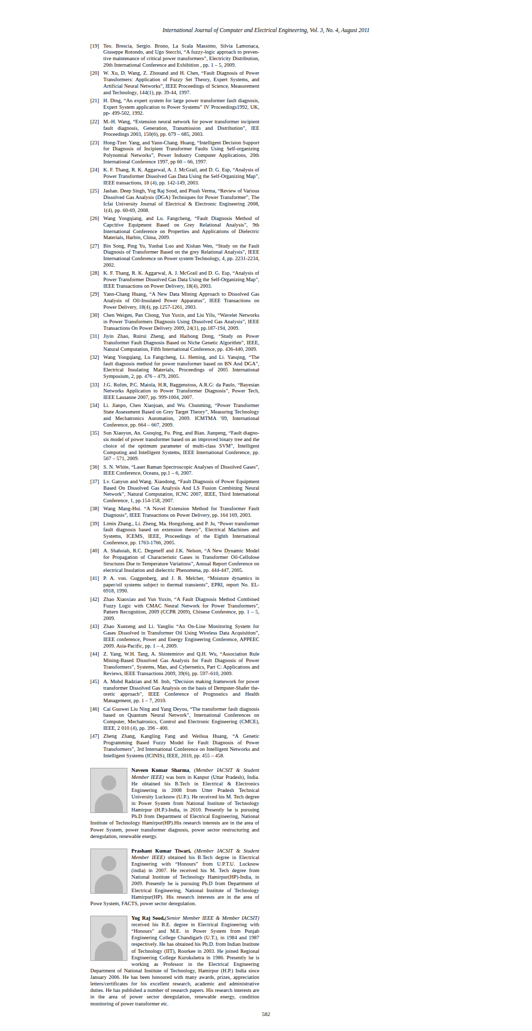International Journal of Computer and Electrical Engineering, Vol. 3, No. 4, August 2011
[19] Teo. Brescia, Sergio. Bruno, La Scala Massimo, Silvia Lamonaca, Giuseppe Rotondo, and Ugo Stecchi, “A fuzzy-logic approach to preventive maintenance of critical power transformers”, Electricity Distribution, 20th International Conference and Exhibition , pp. 1 – 5, 2009.
[20] W. Xu, D. Wang, Z. Zhouand and H. Chen, “Fault Diagnosis of Power Transformers: Application of Fuzzy Set Theory, Expert Systems, and Artificial Neural Networks”, IEEE Proceedings of Science, Measurement and Technology, 144(1), pp. 39-44, 1997.
[21] H. Ding, “An expert system for large power transformer fault diagnosis, Expert System application to Power Systems” IV Proceedings1992, UK, pp- 499-502, 1992.
[22] M.-H. Wang, “Extension neural network for power transformer incipient fault diagnosis, Generation, Transmission and Distribution”, IEE Proceedings 2003, 150(6), pp. 679 – 685, 2003.
[23] Hong-Tzer. Yang, and Yann-Chang. Huang, “Intelligent Decision Support for Diagnosis of Incipient Transformer Faults Using Self-organizing Polynomial Networks”, Power Industry Computer Applications, 20th International Conference 1997, pp 60 – 66, 1997.
[24] K. F. Thang, R. K. Aggarwal, A. J. McGrail, and D. G. Esp, “Analysis of Power Transformer Dissolved Gas Data Using the Self-Organizing Map”, IEEE transactions, 18 (4), pp. 142-149, 2003.
[25] Jashan. Deep Singh, Yog Raj Sood, and Piush Verma, “Review of Various Dissolved Gas Analysis (DGA) Techniques for Power Transformer”, The Icfai University Journal of Electrical & Electronic Engineering 2008, 1(4), pp. 60-69, 2008.
[26] Wang Yongqiang, and Lu. Fangcheng, “Fault Diagnosis Method of Capcitive Equipment Based on Grey Relational Analysis”, 9th International Conference on Properties and Applications of Dielectric Materials, Harbin, China, 2009.
[27] Bin Song, Ping Yu, Yunbai Luo and Xishan Wen, “Study on the Fault Diagnosis of Transformer Based on the grey Relational Analysis”, IEEE International Conference on Power system Technology, 4, pp. 2231-2234, 2002.
[28] K. F. Thang, R. K. Aggarwal, A. J. McGrail and D. G. Esp, “Analysis of Power Transformer Dissolved Gas Data Using the Self-Organizing Map”, IEEE Transactions on Power Delivery, 18(4), 2003.
[29] Yann-Chang Huang, “A New Data Mining Approach to Dissolved Gas Analysis of Oil-Insulated Power Apparatus”, IEEE Transactions on Power Delivery, 18(4), pp.1257-1261, 2003.
[30] Chen Weigen, Pan Chong, Yun Yuxin, and Liu Yilu, “Wavelet Networks in Power Transformers Diagnosis Using Dissolved Gas Analysis”, IEEE Transactions On Power Delivery 2009, 24(1), pp.187-194, 2009.
[31] Jiyin Zhao, Ruirui Zheng, and Haihong Dong, “Study on Power Transformer Fault Diagnosis Based on Niche Genetic Algorithm”, IEEE, Natural Computation, Fifth International Conference, pp. 436-440, 2009.
[32] Wang Yongqiang, Lu Fangcheng, Li. Heming, and Li. Yanqing, “The fault diagnosis method for power transformer based on BN And DGA”, Electrical Insulating Materials, Proceedings of 2005 International Symposium, 2, pp. 476 – 479, 2005.
[33] J.G. Rolim, P.C. Maiola, H.R, Baggenstoss, A.R.G: da Paulo, “Bayesian Networks Application to Power Transformer Diagnosis”, Power Tech, IEEE Lausanne 2007, pp. 999-1004, 2007.
[34] Li. Jianpo, Chen Xiaojuan, and Wu. Chunming, “Power Transformer State Assessment Based on Grey Target Theory”, Measuring Technology and Mechatronics Automation, 2009. ICMTMA '09, International Conference, pp. 664 – 667, 2009.
[35] Sun Xiaoyun, An. Guoqing, Fu. Ping, and Bian. Jianpeng, “Fault diagnosis model of power transformer based on an improved binary tree and the choice of the optimum parameter of multi-class SVM”, Intelligent Computing and Intelligent Systems, IEEE International Conference, pp. 567 – 571, 2009.
[36] S. N. White, “Laser Raman Spectroscopic Analyses of Dissolved Gases”, IEEE Conference, Oceans, pp.1 – 6, 2007.
[37] Lv. Ganyun and Wang. Xiaodong, “Fault Diagnosis of Power Equipment Based On Dissolved Gas Analysis And LS Fusion Combining Neural Network”, Natural Computation, ICNC 2007, IEEE, Third International Conference, 1, pp.154-158, 2007.
[38] Wang Mang-Hui. “A Novel Extension Method for Transformer Fault Diagnosis”, IEEE Transactions on Power Delivery, pp. 164 169, 2003.
[39] Limin Zhang., Li. Zheng, Ma. Hongzhong, and P. Ju, “Power transformer fault diagnosis based on extension theory”, Electrical Machines and Systems, ICEMS, IEEE, Proceedings of the Eighth International Conference, pp. 1763-1766, 2005.
[40] A. Shahsiah, R.C. Degeneff and J.K. Nelson, “A New Dynamic Model for Propagation of Characteristic Gases in Transformer Oil-Cellulose Structures Due to Temperature Variations”, Annual Report Conference on electrical Insulation and dielectric Phenomena, pp. 444-447, 2005.
[41] P. A. von. Guggenberg, and J. R. Melcher, “Moisture dynamics in paper/oil systems subject to thermal transients”, EPRI, report No. EL-6918, 1990.
[42] Zhao Xiaoxiao and Yun Yuxin, “A Fault Diagnosis Method Combined Fuzzy Logic with CMAC Neural Network for Power Transformers”, Pattern Recognition, 2009 (CCPR 2009), Chinese Conference, pp. 1 – 5, 2009.
[43] Zhao Xuezeng and Li. Yangliu “An On-Line Monitoring System for Gases Dissolved in Transformer Oil Using Wireless Data Acquisition”, IEEE conference, Power and Energy Engineering Conference, APPEEC 2009. Asia-Pacific, pp. 1 – 4, 2009.
[44] Z. Yang, W.H. Tang, A. Shintemirov and Q.H. Wu, “Association Rule Mining-Based Dissolved Gas Analysis for Fault Diagnosis of Power Transformers”, Systems, Man, and Cybernetics, Part C: Applications and Reviews, IEEE Transactions 2009, 39(6), pp. 597–610, 2009.
[45] A. Mohd Radzian and M. Itoh, “Decision making framework for power transformer Dissolved Gas Analysis on the basis of Dempster-Shafer theoretic approach”, IEEE Conference of Prognostics and Health Management, pp. 1 – 7, 2010.
[46] Cai Guowei Liu Ning and Yang Deyou, “The transformer fault diagnosis based on Quantum Neural Network”, International Conferences on Computer, Mechatronics, Control and Electronic Engineering (CMCE), IEEE, 2 010 (4), pp. 396 - 400.
[47] Zheng Zhang, Kangling Fang and Weihua Huang, “A Genetic Programming Based Fuzzy Model for Fault Diagnosis of Power Transformers”, 3rd International Conference on Intelligent Networks and Intelligent Systems (ICINIS), IEEE, 2010, pp. 455 – 458.
Naveen Kumar Sharma, (Member IACSIT & Student Member IEEE) was born in Kanpur (Uttar Pradesh), India. He obtained his B.Tech in Electrical & Electronics Engineering in 2008 from Utter Pradesh Technical University Lucknow (U.P.). He received his M. Tech degree in Power System from National Institute of Technology Hamirpur (H.P.)-India, in 2010. Presently he is pursuing Ph.D from Department of Electrical Engineering, National Institute of Technology Hamirpur(HP).His research interests are in the area of Power System, power transformer diagnosis, power sector restructuring and deregulation, renewable energy.
Prashant Kumar Tiwari, (Member IACSIT & Student Member IEEE) obtained his B.Tech degree in Electrical Engineering with “Honours” from U.P.T.U. Lucknow (india) in 2007. He received his M. Tech degree from National Institute of Technology Hamirpur(HP)-India, in 2009. Presently he is pursuing Ph.D from Department of Electrical Engineering, National Institute of Technology Hamirpur(HP). His research interests are in the area of Powe System, FACTS, power sector deregulation.
Yog Raj Sood,(Senior Member IEEE & Member IACSIT) received his B.E. degree in Electrical Engineering with “Honours” and M.E. in Power System from Punjab Engineering College Chandigarh (U.T.), in 1984 and 1987 respectively. He has obtained his Ph.D. from Indian Institute of Technology (IIT), Roorkee in 2003. He joined Regional Engineering College Kurukshetra in 1986. Presently he is working as Professor in the Electrical Engineering Department of National Institute of Technology, Hamirpur (H.P.) India since January 2006. He has been honoured with many awards, prizes, appreciation letters/certificates for his excellent research, academic and administrative duties. He has published a number of research papers. His research interests are in the area of power sector deregulation, renewable energy, condition monitoring of power transformer etc.
582